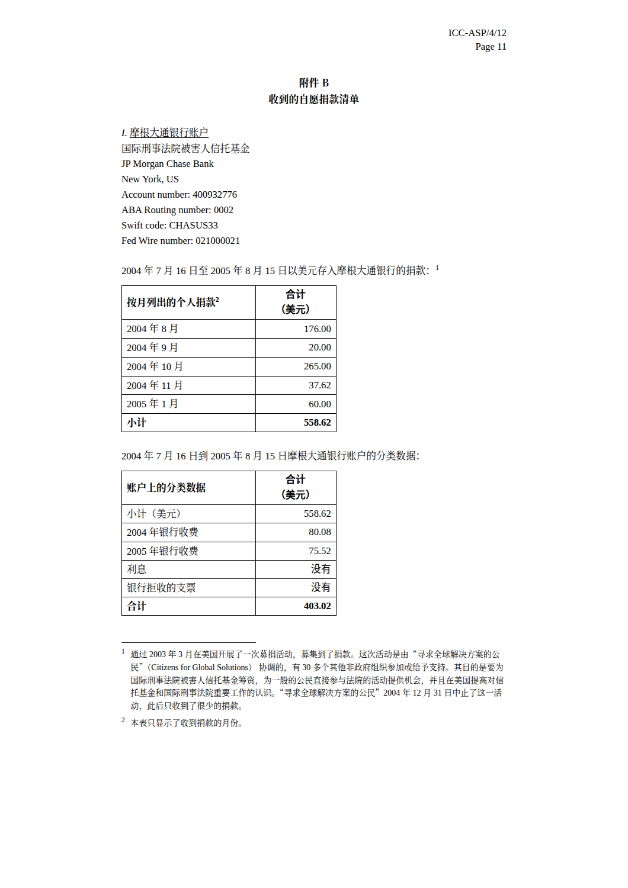ICC-ASP/4/12
Page 11
附件 B
收到的自愿捐款清单
I. 摩根大通银行账户
国际刑事法院被害人信托基金
JP Morgan Chase Bank
New York, US
Account number: 400932776
ABA Routing number: 0002
Swift code: CHASUS33
Fed Wire number: 021000021
2004 年 7 月 16 日至 2005 年 8 月 15 日以美元存入摩根大通银行的捐款：1
| 按月列出的个人捐款 2 | 合计 （美元） |
| --- | --- |
| 2004 年 8 月 | 176.00 |
| 2004 年 9 月 | 20.00 |
| 2004 年 10 月 | 265.00 |
| 2004 年 11 月 | 37.62 |
| 2005 年 1 月 | 60.00 |
| 小计 | 558.62 |
2004 年 7 月 16 日到 2005 年 8 月 15 日摩根大通银行账户的分类数据：
| 账户上的分类数据 | 合计 （美元） |
| --- | --- |
| 小计（美元） | 558.62 |
| 2004 年银行收费 | 80.08 |
| 2005 年银行收费 | 75.52 |
| 利息 | 没有 |
| 银行拒收的支票 | 没有 |
| 合计 | 403.02 |
1通过 2003 年 3 月在美国开展了一次募捐活动，募集到了捐款。这次活动是由“寻求全球解决方案的公民”（Citizens for Global Solutions） 协调的，有 30 多个其他非政府组织参加或给予支持。其目的是要为国际刑事法院被害人信托基金筹资，为一般的公民直接参与法院的活动提供机会，并且在美国提高对信托基金和国际刑事法院重要工作的认识。“寻求全球解决方案的公民”2004 年 12 月 31 日中止了这一活动，此后只收到了很少的捐款。
2本表只显示了收到捐款的月份。